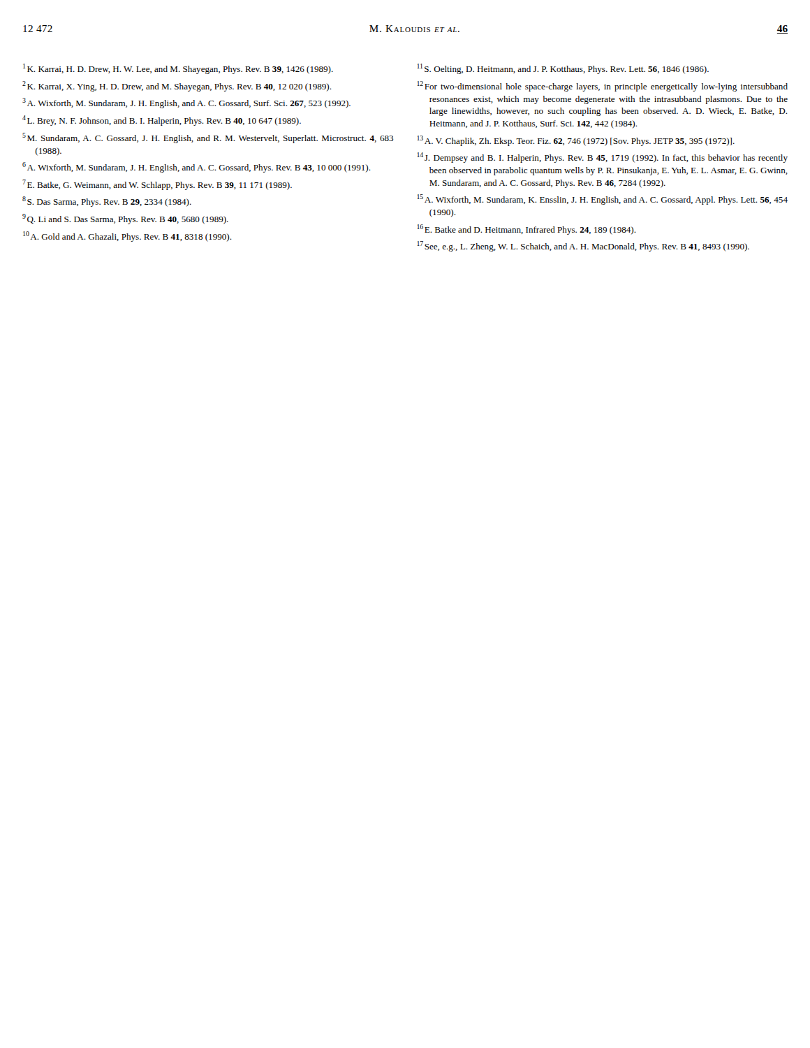12 472 M. Kaloudis et al. 46
1 K. Karrai, H. D. Drew, H. W. Lee, and M. Shayegan, Phys. Rev. B 39, 1426 (1989).
2 K. Karrai, X. Ying, H. D. Drew, and M. Shayegan, Phys. Rev. B 40, 12 020 (1989).
3 A. Wixforth, M. Sundaram, J. H. English, and A. C. Gossard, Surf. Sci. 267, 523 (1992).
4 L. Brey, N. F. Johnson, and B. I. Halperin, Phys. Rev. B 40, 10 647 (1989).
5 M. Sundaram, A. C. Gossard, J. H. English, and R. M. Westervelt, Superlatt. Microstruct. 4, 683 (1988).
6 A. Wixforth, M. Sundaram, J. H. English, and A. C. Gossard, Phys. Rev. B 43, 10 000 (1991).
7 E. Batke, G. Weimann, and W. Schlapp, Phys. Rev. B 39, 11 171 (1989).
8 S. Das Sarma, Phys. Rev. B 29, 2334 (1984).
9 Q. Li and S. Das Sarma, Phys. Rev. B 40, 5680 (1989).
10 A. Gold and A. Ghazali, Phys. Rev. B 41, 8318 (1990).
11 S. Oelting, D. Heitmann, and J. P. Kotthaus, Phys. Rev. Lett. 56, 1846 (1986).
12 For two-dimensional hole space-charge layers, in principle energetically low-lying intersubband resonances exist, which may become degenerate with the intrasubband plasmons. Due to the large linewidths, however, no such coupling has been observed. A. D. Wieck, E. Batke, D. Heitmann, and J. P. Kotthaus, Surf. Sci. 142, 442 (1984).
13 A. V. Chaplik, Zh. Eksp. Teor. Fiz. 62, 746 (1972) [Sov. Phys. JETP 35, 395 (1972)].
14 J. Dempsey and B. I. Halperin, Phys. Rev. B 45, 1719 (1992). In fact, this behavior has recently been observed in parabolic quantum wells by P. R. Pinsukanja, E. Yuh, E. L. Asmar, E. G. Gwinn, M. Sundaram, and A. C. Gossard, Phys. Rev. B 46, 7284 (1992).
15 A. Wixforth, M. Sundaram, K. Ensslin, J. H. English, and A. C. Gossard, Appl. Phys. Lett. 56, 454 (1990).
16 E. Batke and D. Heitmann, Infrared Phys. 24, 189 (1984).
17 See, e.g., L. Zheng, W. L. Schaich, and A. H. MacDonald, Phys. Rev. B 41, 8493 (1990).